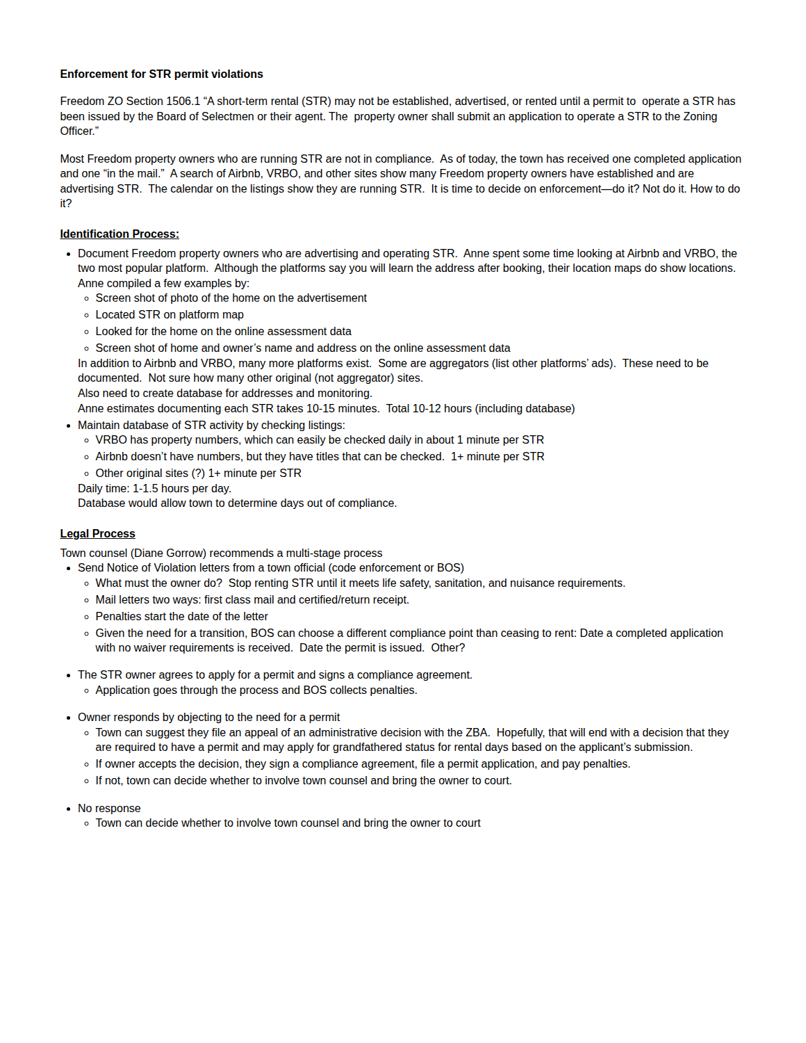Enforcement for STR permit violations
Freedom ZO Section 1506.1 “A short-term rental (STR) may not be established, advertised, or rented until a permit to operate a STR has been issued by the Board of Selectmen or their agent. The property owner shall submit an application to operate a STR to the Zoning Officer.”
Most Freedom property owners who are running STR are not in compliance. As of today, the town has received one completed application and one “in the mail.” A search of Airbnb, VRBO, and other sites show many Freedom property owners have established and are advertising STR. The calendar on the listings show they are running STR. It is time to decide on enforcement—do it? Not do it. How to do it?
Identification Process:
Document Freedom property owners who are advertising and operating STR. Anne spent some time looking at Airbnb and VRBO, the two most popular platform. Although the platforms say you will learn the address after booking, their location maps do show locations. Anne compiled a few examples by:
Screen shot of photo of the home on the advertisement
Located STR on platform map
Looked for the home on the online assessment data
Screen shot of home and owner’s name and address on the online assessment data
In addition to Airbnb and VRBO, many more platforms exist. Some are aggregators (list other platforms’ ads). These need to be documented. Not sure how many other original (not aggregator) sites.
Also need to create database for addresses and monitoring.
Anne estimates documenting each STR takes 10-15 minutes. Total 10-12 hours (including database)
Maintain database of STR activity by checking listings:
VRBO has property numbers, which can easily be checked daily in about 1 minute per STR
Airbnb doesn’t have numbers, but they have titles that can be checked. 1+ minute per STR
Other original sites (?) 1+ minute per STR
Daily time: 1-1.5 hours per day.
Database would allow town to determine days out of compliance.
Legal Process
Town counsel (Diane Gorrow) recommends a multi-stage process
Send Notice of Violation letters from a town official (code enforcement or BOS)
What must the owner do? Stop renting STR until it meets life safety, sanitation, and nuisance requirements.
Mail letters two ways: first class mail and certified/return receipt.
Penalties start the date of the letter
Given the need for a transition, BOS can choose a different compliance point than ceasing to rent: Date a completed application with no waiver requirements is received. Date the permit is issued. Other?
The STR owner agrees to apply for a permit and signs a compliance agreement.
Application goes through the process and BOS collects penalties.
Owner responds by objecting to the need for a permit
Town can suggest they file an appeal of an administrative decision with the ZBA. Hopefully, that will end with a decision that they are required to have a permit and may apply for grandfathered status for rental days based on the applicant’s submission.
If owner accepts the decision, they sign a compliance agreement, file a permit application, and pay penalties.
If not, town can decide whether to involve town counsel and bring the owner to court.
No response
Town can decide whether to involve town counsel and bring the owner to court